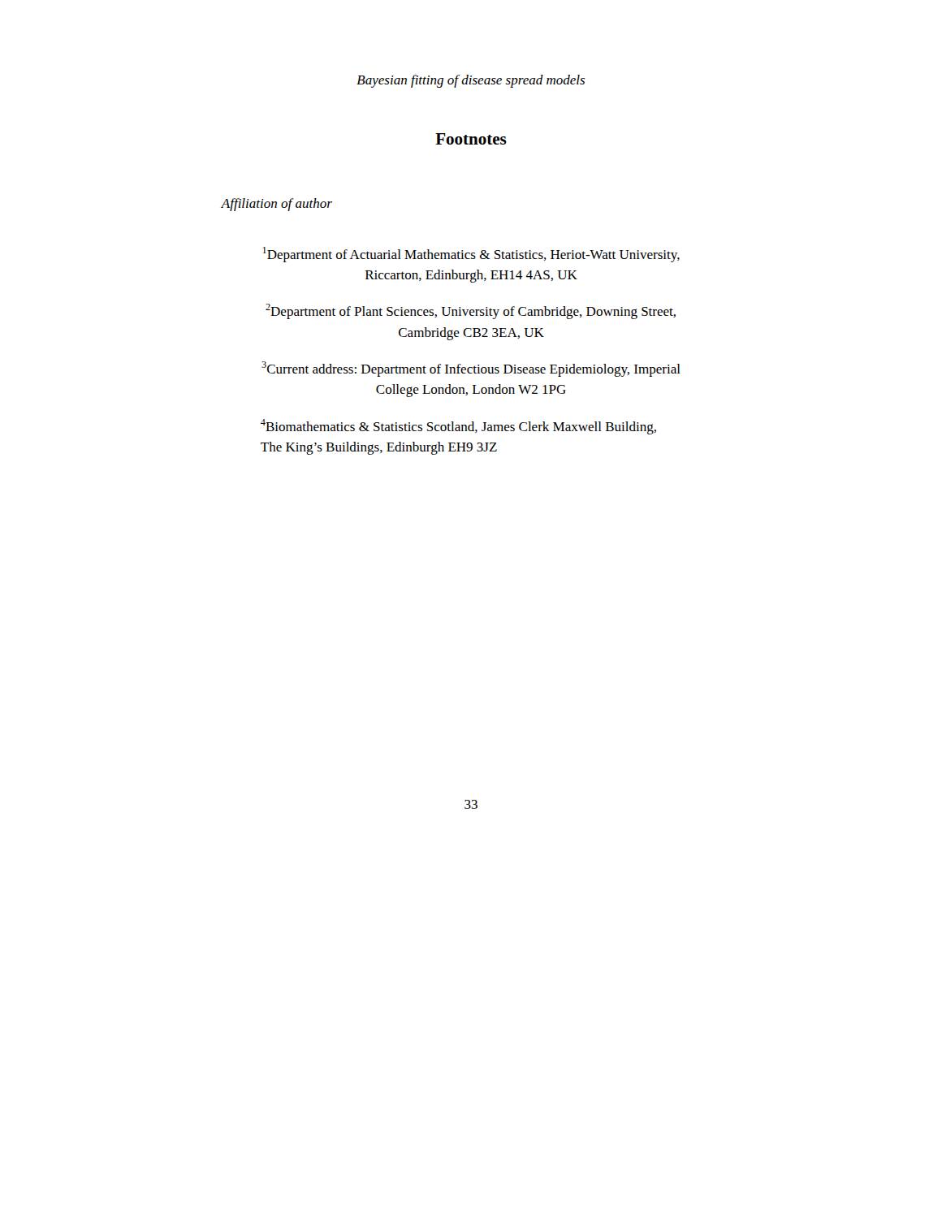Bayesian fitting of disease spread models
Footnotes
Affiliation of author
1Department of Actuarial Mathematics & Statistics, Heriot-Watt University, Riccarton, Edinburgh, EH14 4AS, UK
2Department of Plant Sciences, University of Cambridge, Downing Street, Cambridge CB2 3EA, UK
3Current address: Department of Infectious Disease Epidemiology, Imperial College London, London W2 1PG
4Biomathematics & Statistics Scotland, James Clerk Maxwell Building, The King’s Buildings, Edinburgh EH9 3JZ
33